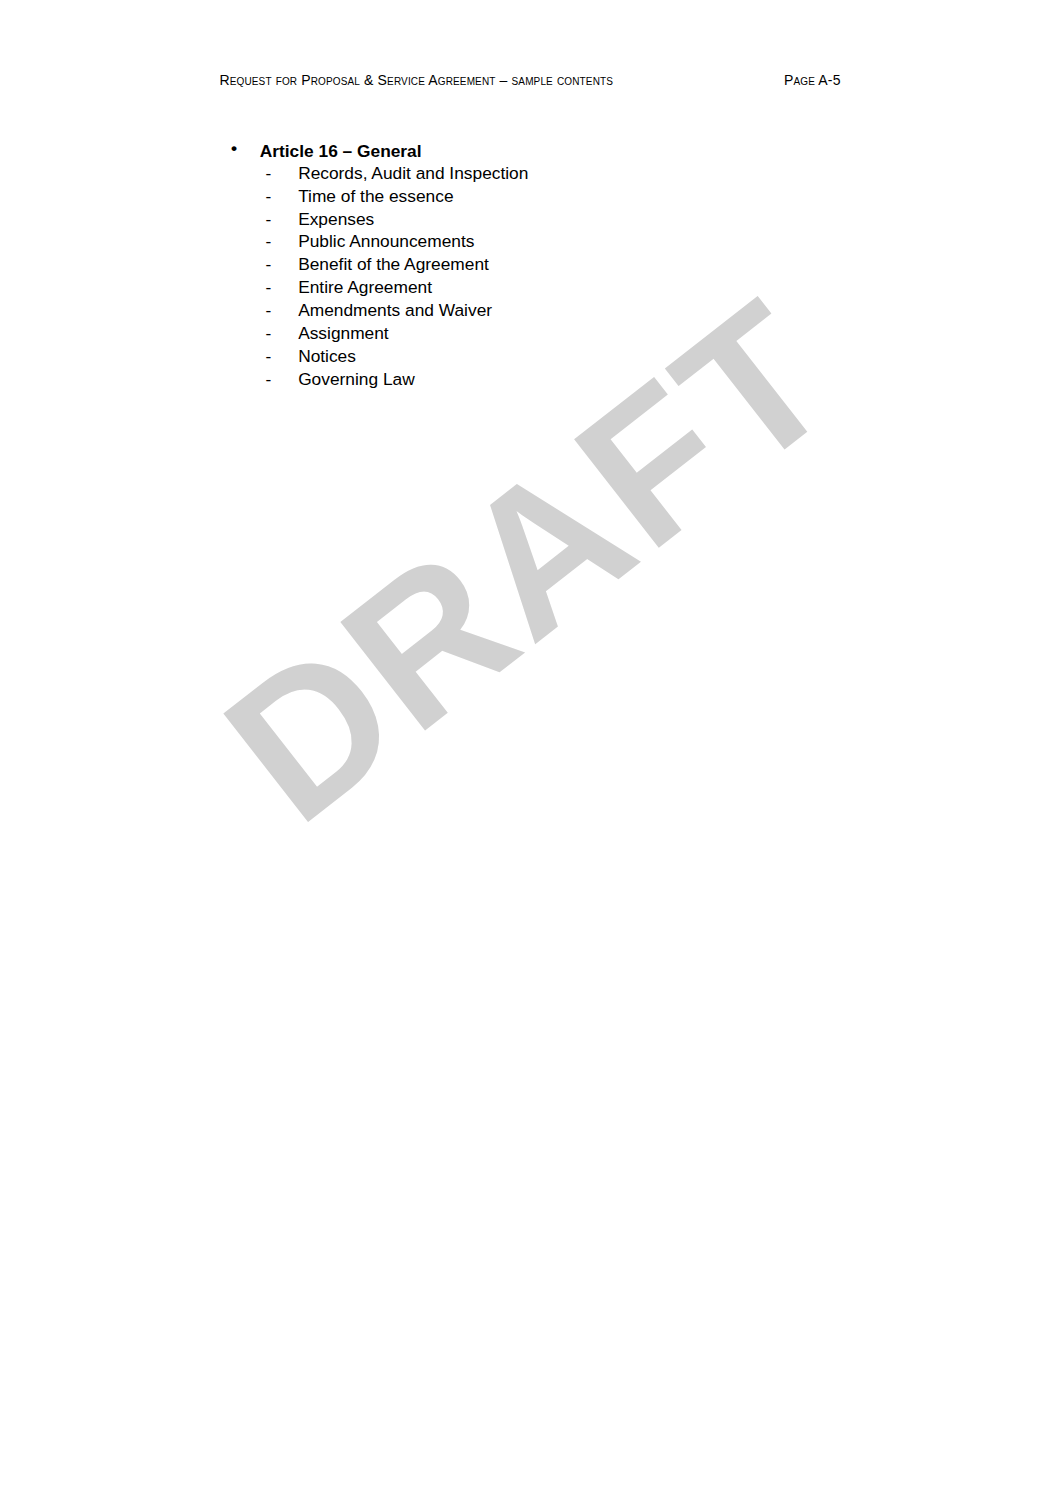Request for Proposal & Service Agreement – sample contents
Page A-5
DRAFT
Article 16 – General
Records, Audit and Inspection
Time of the essence
Expenses
Public Announcements
Benefit of the Agreement
Entire Agreement
Amendments and Waiver
Assignment
Notices
Governing Law